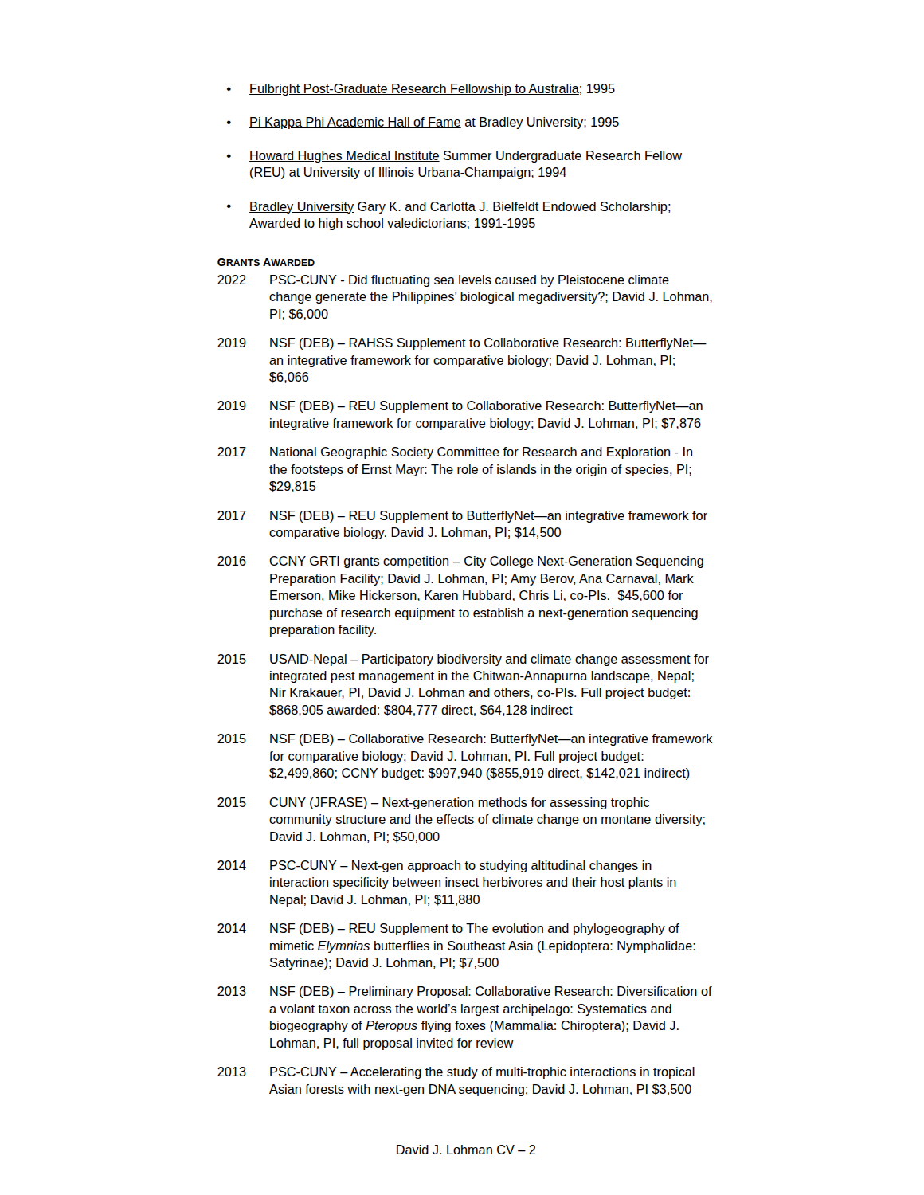Fulbright Post-Graduate Research Fellowship to Australia; 1995
Pi Kappa Phi Academic Hall of Fame at Bradley University; 1995
Howard Hughes Medical Institute Summer Undergraduate Research Fellow (REU) at University of Illinois Urbana-Champaign; 1994
Bradley University Gary K. and Carlotta J. Bielfeldt Endowed Scholarship; Awarded to high school valedictorians; 1991-1995
GRANTS AWARDED
| 2022 | PSC-CUNY - Did fluctuating sea levels caused by Pleistocene climate change generate the Philippines’ biological megadiversity?; David J. Lohman, PI; $6,000 |
| 2019 | NSF (DEB) – RAHSS Supplement to Collaborative Research: ButterflyNet—an integrative framework for comparative biology; David J. Lohman, PI; $6,066 |
| 2019 | NSF (DEB) – REU Supplement to Collaborative Research: ButterflyNet—an integrative framework for comparative biology; David J. Lohman, PI; $7,876 |
| 2017 | National Geographic Society Committee for Research and Exploration - In the footsteps of Ernst Mayr: The role of islands in the origin of species, PI; $29,815 |
| 2017 | NSF (DEB) – REU Supplement to ButterflyNet—an integrative framework for comparative biology. David J. Lohman, PI; $14,500 |
| 2016 | CCNY GRTI grants competition – City College Next-Generation Sequencing Preparation Facility; David J. Lohman, PI; Amy Berov, Ana Carnaval, Mark Emerson, Mike Hickerson, Karen Hubbard, Chris Li, co-PIs. $45,600 for purchase of research equipment to establish a next-generation sequencing preparation facility. |
| 2015 | USAID-Nepal – Participatory biodiversity and climate change assessment for integrated pest management in the Chitwan-Annapurna landscape, Nepal; Nir Krakauer, PI, David J. Lohman and others, co-PIs. Full project budget: $868,905 awarded: $804,777 direct, $64,128 indirect |
| 2015 | NSF (DEB) – Collaborative Research: ButterflyNet—an integrative framework for comparative biology; David J. Lohman, PI. Full project budget: $2,499,860; CCNY budget: $997,940 ($855,919 direct, $142,021 indirect) |
| 2015 | CUNY (JFRASE) – Next-generation methods for assessing trophic community structure and the effects of climate change on montane diversity; David J. Lohman, PI; $50,000 |
| 2014 | PSC-CUNY – Next-gen approach to studying altitudinal changes in interaction specificity between insect herbivores and their host plants in Nepal; David J. Lohman, PI; $11,880 |
| 2014 | NSF (DEB) – REU Supplement to The evolution and phylogeography of mimetic Elymnias butterflies in Southeast Asia (Lepidoptera: Nymphalidae: Satyrinae); David J. Lohman, PI; $7,500 |
| 2013 | NSF (DEB) – Preliminary Proposal: Collaborative Research: Diversification of a volant taxon across the world’s largest archipelago: Systematics and biogeography of Pteropus flying foxes (Mammalia: Chiroptera); David J. Lohman, PI, full proposal invited for review |
| 2013 | PSC-CUNY – Accelerating the study of multi-trophic interactions in tropical Asian forests with next-gen DNA sequencing; David J. Lohman, PI $3,500 |
David J. Lohman CV – 2